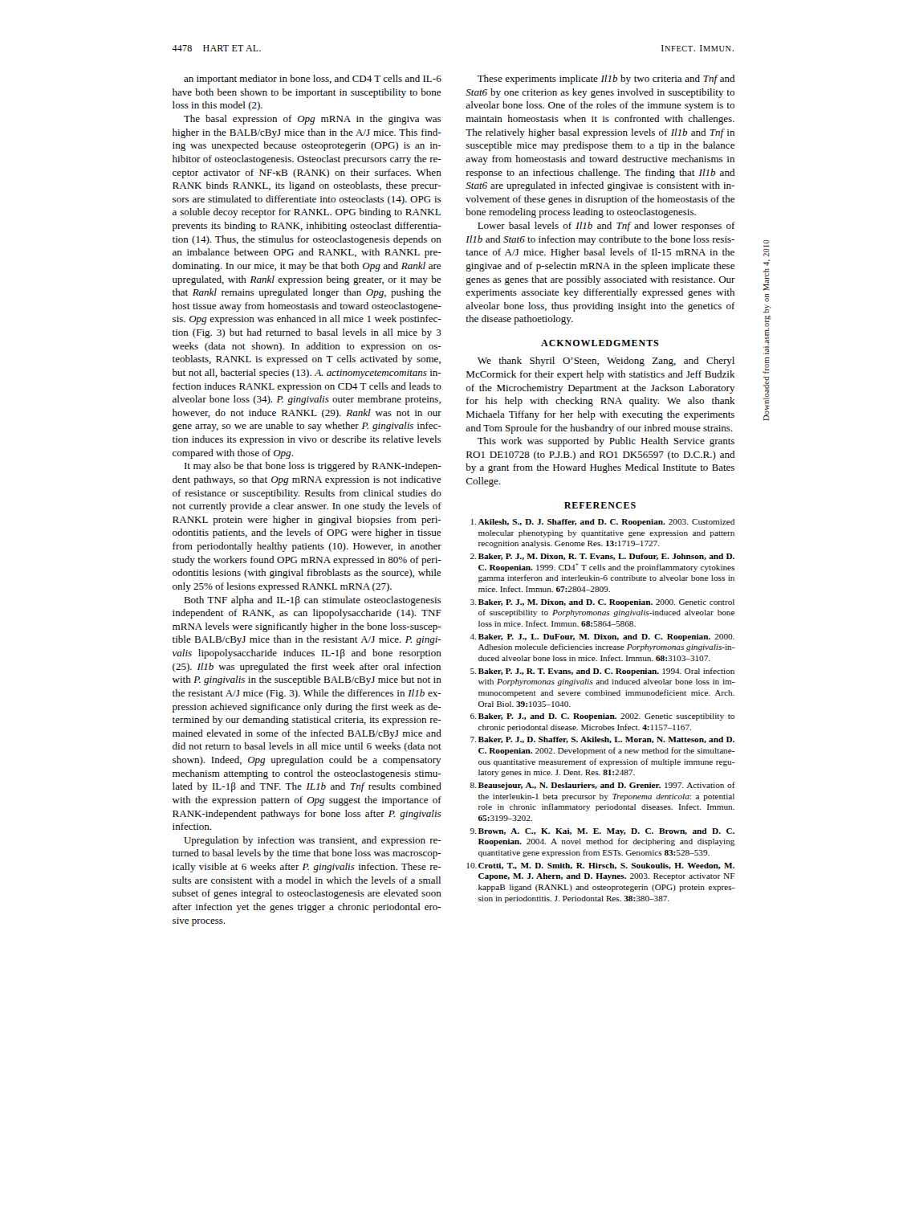4478 HART ET AL.
INFECT. IMMUN.
Downloaded from iai.asm.org by on March 4, 2010
an important mediator in bone loss, and CD4 T cells and IL-6 have both been shown to be important in susceptibility to bone loss in this model (2).
The basal expression of Opg mRNA in the gingiva was higher in the BALB/cByJ mice than in the A/J mice. This finding was unexpected because osteoprotegerin (OPG) is an inhibitor of osteoclastogenesis. Osteoclast precursors carry the receptor activator of NF-κB (RANK) on their surfaces. When RANK binds RANKL, its ligand on osteoblasts, these precursors are stimulated to differentiate into osteoclasts (14). OPG is a soluble decoy receptor for RANKL. OPG binding to RANKL prevents its binding to RANK, inhibiting osteoclast differentiation (14). Thus, the stimulus for osteoclastogenesis depends on an imbalance between OPG and RANKL, with RANKL predominating. In our mice, it may be that both Opg and Rankl are upregulated, with Rankl expression being greater, or it may be that Rankl remains upregulated longer than Opg, pushing the host tissue away from homeostasis and toward osteoclastogenesis. Opg expression was enhanced in all mice 1 week postinfection (Fig. 3) but had returned to basal levels in all mice by 3 weeks (data not shown). In addition to expression on osteoblasts, RANKL is expressed on T cells activated by some, but not all, bacterial species (13). A. actinomycetemcomitans infection induces RANKL expression on CD4 T cells and leads to alveolar bone loss (34). P. gingivalis outer membrane proteins, however, do not induce RANKL (29). Rankl was not in our gene array, so we are unable to say whether P. gingivalis infection induces its expression in vivo or describe its relative levels compared with those of Opg.
It may also be that bone loss is triggered by RANK-independent pathways, so that Opg mRNA expression is not indicative of resistance or susceptibility. Results from clinical studies do not currently provide a clear answer. In one study the levels of RANKL protein were higher in gingival biopsies from periodontitis patients, and the levels of OPG were higher in tissue from periodontally healthy patients (10). However, in another study the workers found OPG mRNA expressed in 80% of periodontitis lesions (with gingival fibroblasts as the source), while only 25% of lesions expressed RANKL mRNA (27).
Both TNF alpha and IL-1β can stimulate osteoclastogenesis independent of RANK, as can lipopolysaccharide (14). TNF mRNA levels were significantly higher in the bone loss-susceptible BALB/cByJ mice than in the resistant A/J mice. P. gingivalis lipopolysaccharide induces IL-1β and bone resorption (25). Il1b was upregulated the first week after oral infection with P. gingivalis in the susceptible BALB/cByJ mice but not in the resistant A/J mice (Fig. 3). While the differences in Il1b expression achieved significance only during the first week as determined by our demanding statistical criteria, its expression remained elevated in some of the infected BALB/cByJ mice and did not return to basal levels in all mice until 6 weeks (data not shown). Indeed, Opg upregulation could be a compensatory mechanism attempting to control the osteoclastogenesis stimulated by IL-1β and TNF. The IL1b and Tnf results combined with the expression pattern of Opg suggest the importance of RANK-independent pathways for bone loss after P. gingivalis infection.
Upregulation by infection was transient, and expression returned to basal levels by the time that bone loss was macroscopically visible at 6 weeks after P. gingivalis infection. These results are consistent with a model in which the levels of a small subset of genes integral to osteoclastogenesis are elevated soon after infection yet the genes trigger a chronic periodontal erosive process.
These experiments implicate Il1b by two criteria and Tnf and Stat6 by one criterion as key genes involved in susceptibility to alveolar bone loss. One of the roles of the immune system is to maintain homeostasis when it is confronted with challenges. The relatively higher basal expression levels of Il1b and Tnf in susceptible mice may predispose them to a tip in the balance away from homeostasis and toward destructive mechanisms in response to an infectious challenge. The finding that Il1b and Stat6 are upregulated in infected gingivae is consistent with involvement of these genes in disruption of the homeostasis of the bone remodeling process leading to osteoclastogenesis.
Lower basal levels of Il1b and Tnf and lower responses of Il1b and Stat6 to infection may contribute to the bone loss resistance of A/J mice. Higher basal levels of Il-15 mRNA in the gingivae and of p-selectin mRNA in the spleen implicate these genes as genes that are possibly associated with resistance. Our experiments associate key differentially expressed genes with alveolar bone loss, thus providing insight into the genetics of the disease pathoetiology.
ACKNOWLEDGMENTS
We thank Shyril O’Steen, Weidong Zang, and Cheryl McCormick for their expert help with statistics and Jeff Budzik of the Microchemistry Department at the Jackson Laboratory for his help with checking RNA quality. We also thank Michaela Tiffany for her help with executing the experiments and Tom Sproule for the husbandry of our inbred mouse strains.
This work was supported by Public Health Service grants RO1 DE10728 (to P.J.B.) and RO1 DK56597 (to D.C.R.) and by a grant from the Howard Hughes Medical Institute to Bates College.
REFERENCES
Akilesh, S., D. J. Shaffer, and D. C. Roopenian. 2003. Customized molecular phenotyping by quantitative gene expression and pattern recognition analysis. Genome Res. 13: 1719–1727.
Baker, P. J., M. Dixon, R. T. Evans, L. Dufour, E. Johnson, and D. C. Roopenian. 1999. CD4+ T cells and the proinflammatory cytokines gamma interferon and interleukin-6 contribute to alveolar bone loss in mice. Infect. Immun. 67: 2804–2809.
Baker, P. J., M. Dixon, and D. C. Roopenian. 2000. Genetic control of susceptibility to Porphyromonas gingivalis-induced alveolar bone loss in mice. Infect. Immun. 68: 5864–5868.
Baker, P. J., L. DuFour, M. Dixon, and D. C. Roopenian. 2000. Adhesion molecule deficiencies increase Porphyromonas gingivalis-induced alveolar bone loss in mice. Infect. Immun. 68: 3103–3107.
Baker, P. J., R. T. Evans, and D. C. Roopenian. 1994. Oral infection with Porphyromonas gingivalis and induced alveolar bone loss in immunocompetent and severe combined immunodeficient mice. Arch. Oral Biol. 39: 1035–1040.
Baker, P. J., and D. C. Roopenian. 2002. Genetic susceptibility to chronic periodontal disease. Microbes Infect. 4: 1157–1167.
Baker, P. J., D. Shaffer, S. Akilesh, L. Moran, N. Matteson, and D. C. Roopenian. 2002. Development of a new method for the simultaneous quantitative measurement of expression of multiple immune regulatory genes in mice. J. Dent. Res. 81: 2487.
Beausejour, A., N. Deslauriers, and D. Grenier. 1997. Activation of the interleukin-1 beta precursor by Treponema denticola: a potential role in chronic inflammatory periodontal diseases. Infect. Immun. 65: 3199–3202.
Brown, A. C., K. Kai, M. E. May, D. C. Brown, and D. C. Roopenian. 2004. A novel method for deciphering and displaying quantitative gene expression from ESTs. Genomics 83: 528–539.
Crotti, T., M. D. Smith, R. Hirsch, S. Soukoulis, H. Weedon, M. Capone, M. J. Ahern, and D. Haynes. 2003. Receptor activator NF kappaB ligand (RANKL) and osteoprotegerin (OPG) protein expression in periodontitis. J. Periodontal Res. 38: 380–387.